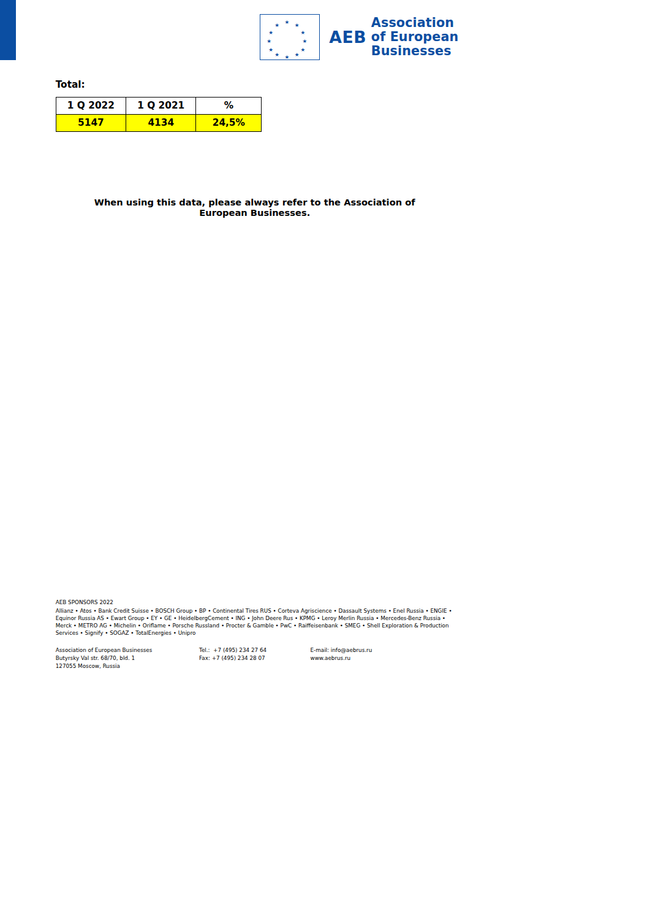★ ★ ★ ★ ★ ★ ★ ★ ★ ★ ★ ★
AEB
Association
of European
Businesses
Total:
| 1 Q 2022 | 1 Q 2021 | % |
| --- | --- | --- |
| 5147 | 4134 | 24,5% |
When using this data, please always refer to the Association of European Businesses.
AEB SPONSORS 2022
Allianz • Atos • Bank Credit Suisse • BOSCH Group • BP • Continental Tires RUS • Corteva Agriscience • Dassault Systems • Enel Russia • ENGIE • Equinor Russia AS • Ewart Group • EY • GE • HeidelbergCement • ING • John Deere Rus • KPMG • Leroy Merlin Russia • Mercedes-Benz Russia • Merck • METRO AG • Michelin • Oriflame • Porsche Russland • Procter & Gamble • PwC • Raiffeisenbank • SMEG • Shell Exploration & Production Services • Signify • SOGAZ • TotalEnergies • Unipro
Association of European Businesses
Butyrsky Val str. 68/70, bld. 1
127055 Moscow, Russia
Tel.: +7 (495) 234 27 64
Fax: +7 (495) 234 28 07
E-mail: info@aebrus.ru
www.aebrus.ru